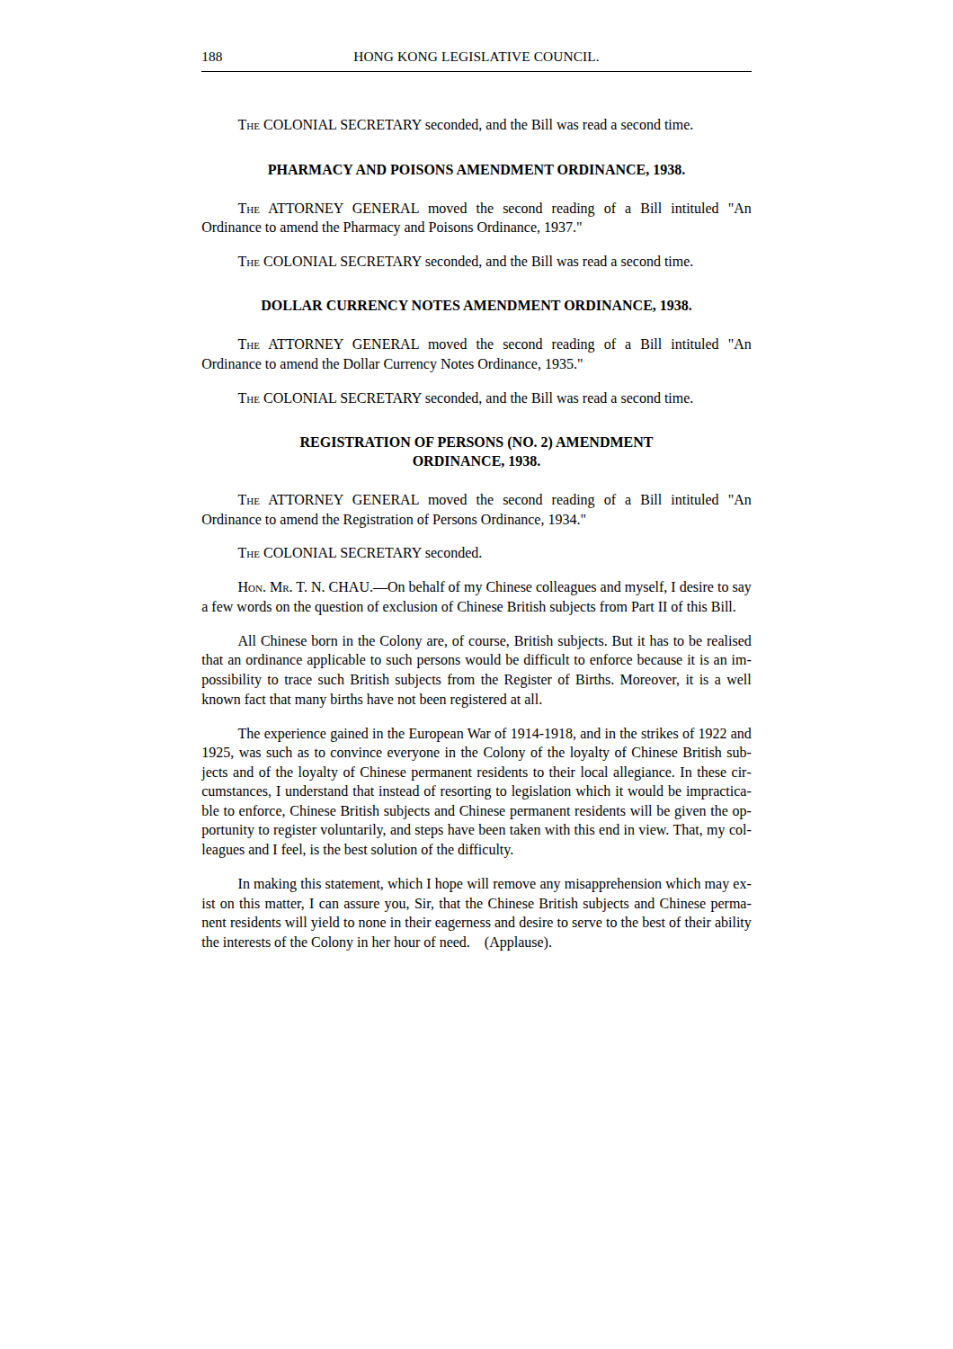188
Hong Kong Legislative Council.
The COLONIAL SECRETARY seconded, and the Bill was read a second time.
PHARMACY AND POISONS AMENDMENT ORDINANCE, 1938.
The ATTORNEY GENERAL moved the second reading of a Bill intituled "An Ordinance to amend the Pharmacy and Poisons Ordinance, 1937."
The COLONIAL SECRETARY seconded, and the Bill was read a second time.
DOLLAR CURRENCY NOTES AMENDMENT ORDINANCE, 1938.
The ATTORNEY GENERAL moved the second reading of a Bill intituled "An Ordinance to amend the Dollar Currency Notes Ordinance, 1935."
The COLONIAL SECRETARY seconded, and the Bill was read a second time.
REGISTRATION OF PERSONS (NO. 2) AMENDMENT
ORDINANCE, 1938.
The ATTORNEY GENERAL moved the second reading of a Bill intituled "An Ordinance to amend the Registration of Persons Ordinance, 1934."
The COLONIAL SECRETARY seconded.
Hon. Mr. T. N. CHAU.—On behalf of my Chinese colleagues and myself, I desire to say a few words on the question of exclusion of Chinese British subjects from Part II of this Bill.
All Chinese born in the Colony are, of course, British subjects. But it has to be realised that an ordinance applicable to such persons would be difficult to enforce because it is an impossibility to trace such British subjects from the Register of Births. Moreover, it is a well known fact that many births have not been registered at all.
The experience gained in the European War of 1914-1918, and in the strikes of 1922 and 1925, was such as to convince everyone in the Colony of the loyalty of Chinese British subjects and of the loyalty of Chinese permanent residents to their local allegiance. In these circumstances, I understand that instead of resorting to legislation which it would be impracticable to enforce, Chinese British subjects and Chinese permanent residents will be given the opportunity to register voluntarily, and steps have been taken with this end in view. That, my colleagues and I feel, is the best solution of the difficulty.
In making this statement, which I hope will remove any misapprehension which may exist on this matter, I can assure you, Sir, that the Chinese British subjects and Chinese permanent residents will yield to none in their eagerness and desire to serve to the best of their ability the interests of the Colony in her hour of need. (Applause).